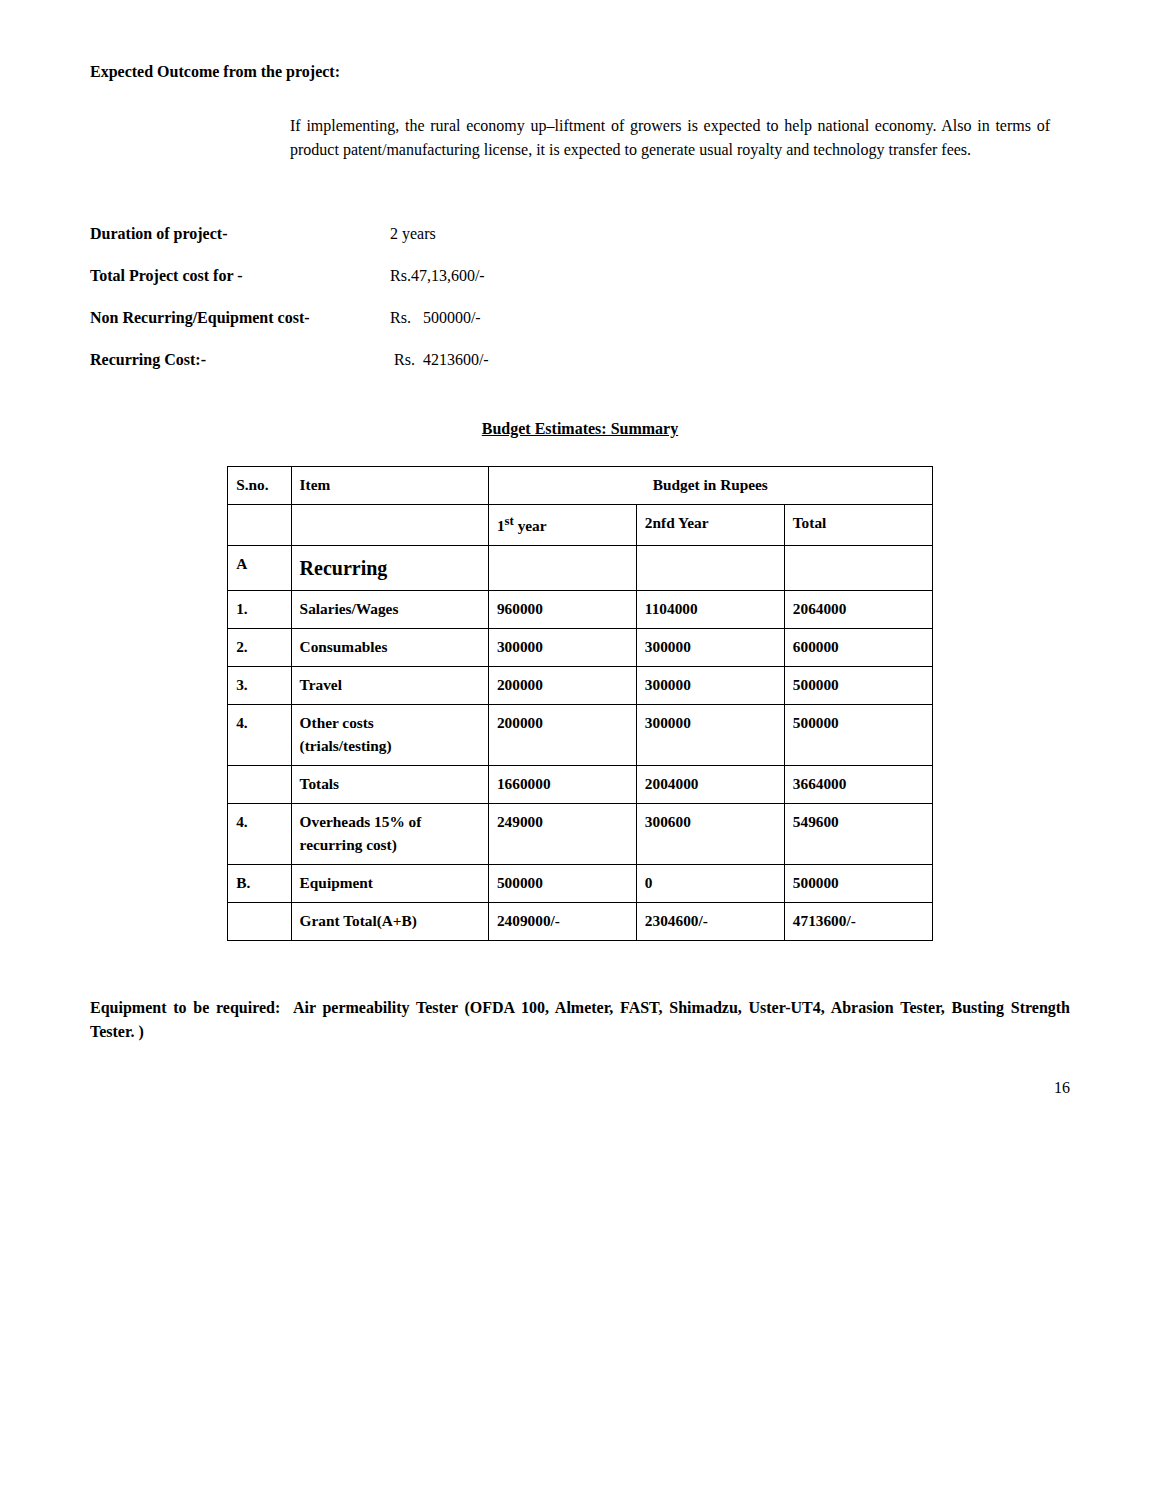Expected Outcome from the project:
If implementing, the rural economy up–liftment of growers is expected to help national economy. Also in terms of product patent/manufacturing license, it is expected to generate usual royalty and technology transfer fees.
Duration of project- 2 years
Total Project cost for - Rs.47,13,600/-
Non Recurring/Equipment cost- Rs. 500000/-
Recurring Cost:- Rs. 4213600/-
Budget Estimates: Summary
| S.no. | Item | Budget in Rupees |
| | | 1 st year | 2nfd Year | Total |
| A | Recurring | | | |
| 1. | Salaries/Wages | 960000 | 1104000 | 2064000 |
| 2. | Consumables | 300000 | 300000 | 600000 |
| 3. | Travel | 200000 | 300000 | 500000 |
| 4. | Other costs (trials/testing) | 200000 | 300000 | 500000 |
| | Totals | 1660000 | 2004000 | 3664000 |
| 4. | Overheads 15% of recurring cost) | 249000 | 300600 | 549600 |
| B. | Equipment | 500000 | 0 | 500000 |
| | Grant Total(A+B) | 2409000/- | 2304600/- | 4713600/- |
Equipment to be required: Air permeability Tester (OFDA 100, Almeter, FAST, Shimadzu, Uster-UT4, Abrasion Tester, Busting Strength Tester. )
16